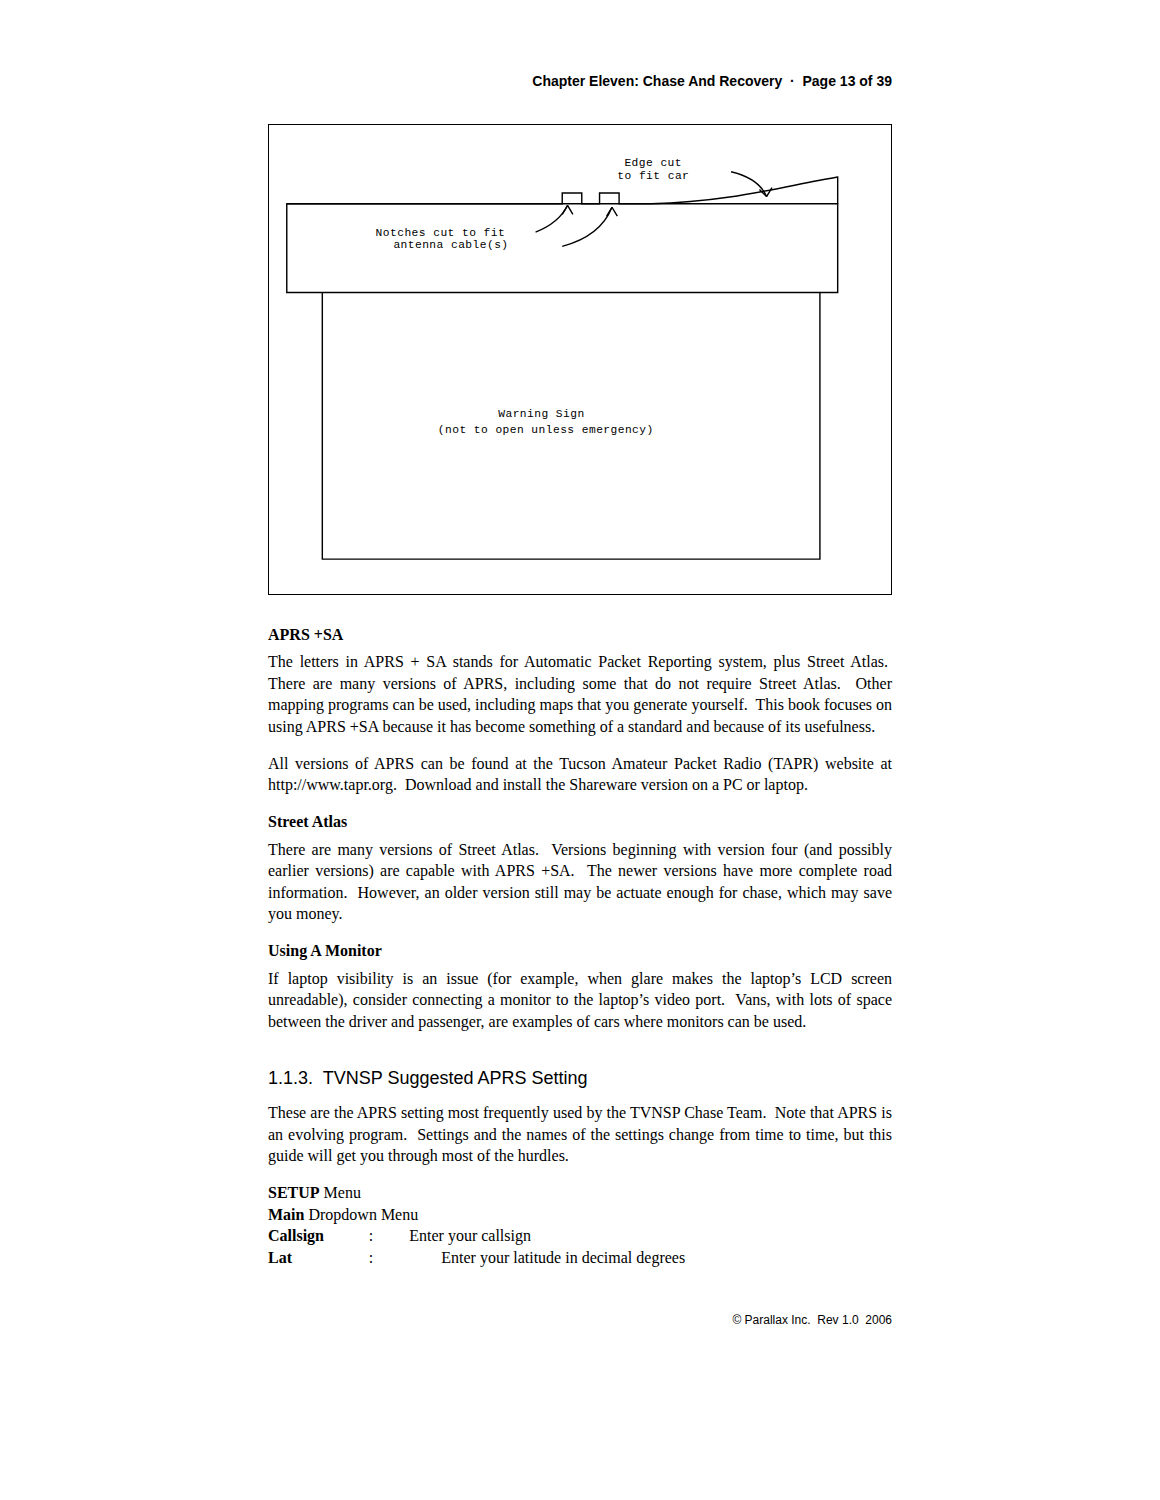Chapter Eleven: Chase And Recovery · Page 13 of 39
Edge cut to fit car Notches cut to fit antenna cable(s) Warning Sign (not to open unless emergency)
APRS +SA
The letters in APRS + SA stands for Automatic Packet Reporting system, plus Street Atlas. There are many versions of APRS, including some that do not require Street Atlas. Other mapping programs can be used, including maps that you generate yourself. This book focuses on using APRS +SA because it has become something of a standard and because of its usefulness.
All versions of APRS can be found at the Tucson Amateur Packet Radio (TAPR) website at http://www.tapr.org. Download and install the Shareware version on a PC or laptop.
Street Atlas
There are many versions of Street Atlas. Versions beginning with version four (and possibly earlier versions) are capable with APRS +SA. The newer versions have more complete road information. However, an older version still may be actuate enough for chase, which may save you money.
Using A Monitor
If laptop visibility is an issue (for example, when glare makes the laptop’s LCD screen unreadable), consider connecting a monitor to the laptop’s video port. Vans, with lots of space between the driver and passenger, are examples of cars where monitors can be used.
1.1.3. TVNSP Suggested APRS Setting
These are the APRS setting most frequently used by the TVNSP Chase Team. Note that APRS is an evolving program. Settings and the names of the settings change from time to time, but this guide will get you through most of the hurdles.
SETUP Menu
Main Dropdown Menu
Callsign: Enter your callsign
Lat: Enter your latitude in decimal degrees
© Parallax Inc. Rev 1.0 2006